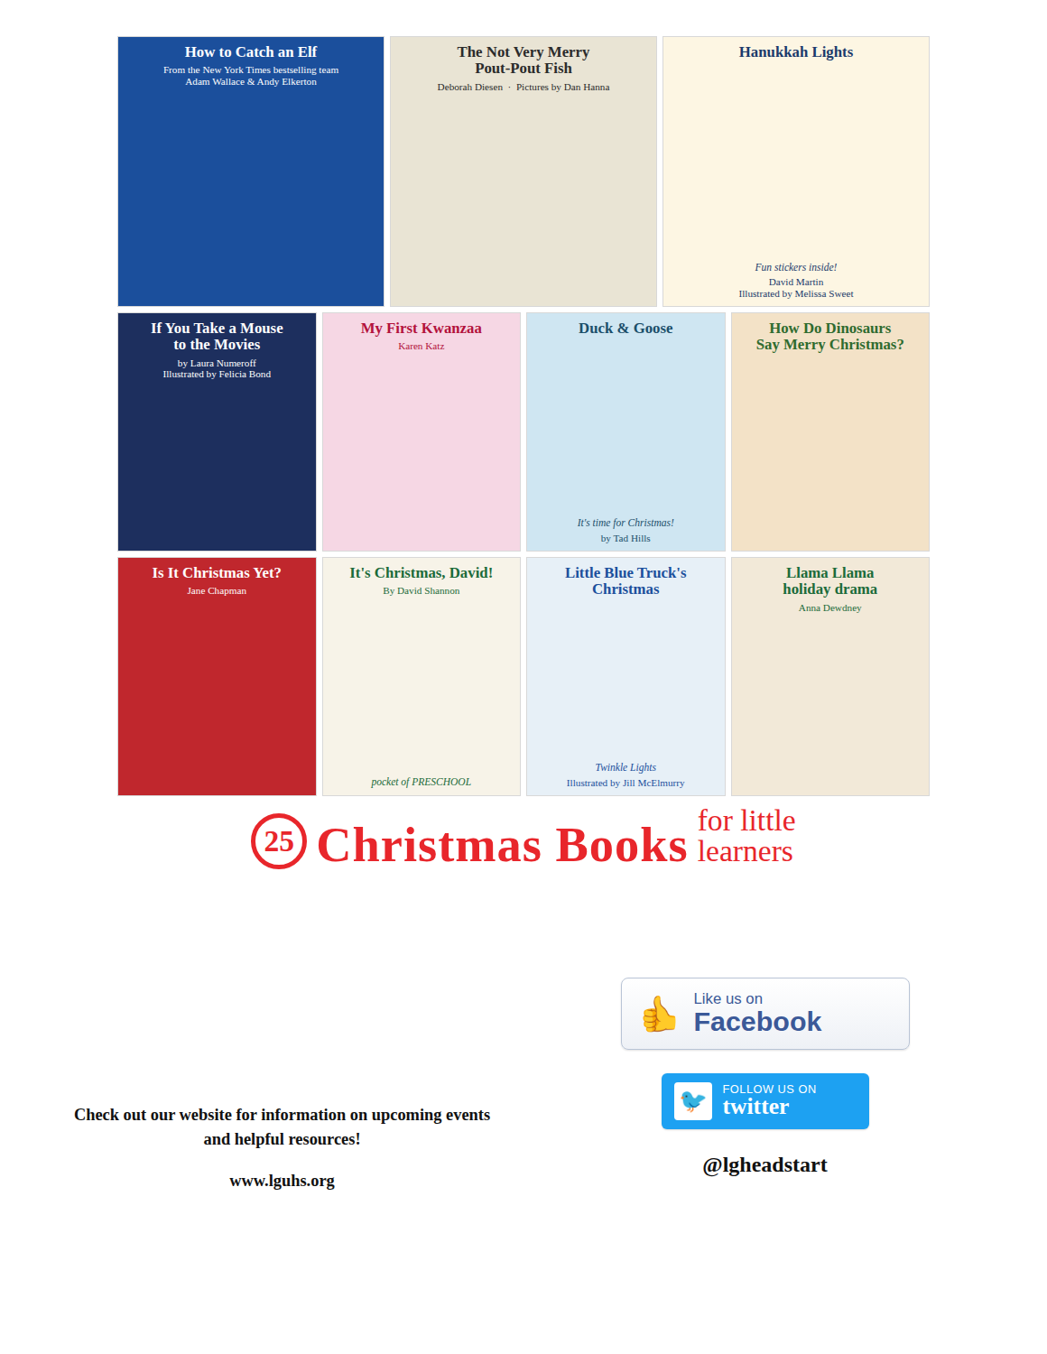How to Catch an Elf
From the New York Times bestselling team
Adam Wallace & Andy Elkerton
The Not Very Merry
Pout-Pout Fish
Deborah Diesen · Pictures by Dan Hanna
Hanukkah Lights
Fun stickers inside!
David Martin
Illustrated by Melissa Sweet
If You Take a Mouse
to the Movies
by Laura Numeroff
Illustrated by Felicia Bond
My First Kwanzaa
Karen Katz
Duck & Goose
It's time for Christmas!
by Tad Hills
How Do Dinosaurs
Say Merry Christmas?
Is It Christmas Yet?
Jane Chapman
It's Christmas, David!
By David Shannon
pocket of PRESCHOOL
Little Blue Truck's
Christmas
Twinkle Lights
Illustrated by Jill McElmurry
Llama Llama
holiday drama
Anna Dewdney
25
Christmas Books
for little learners
Check out our website for information on upcoming events and helpful resources!
www.lguhs.org
👍
Like us on
Facebook
🐦
FOLLOW US ON
twitter
@lgheadstart